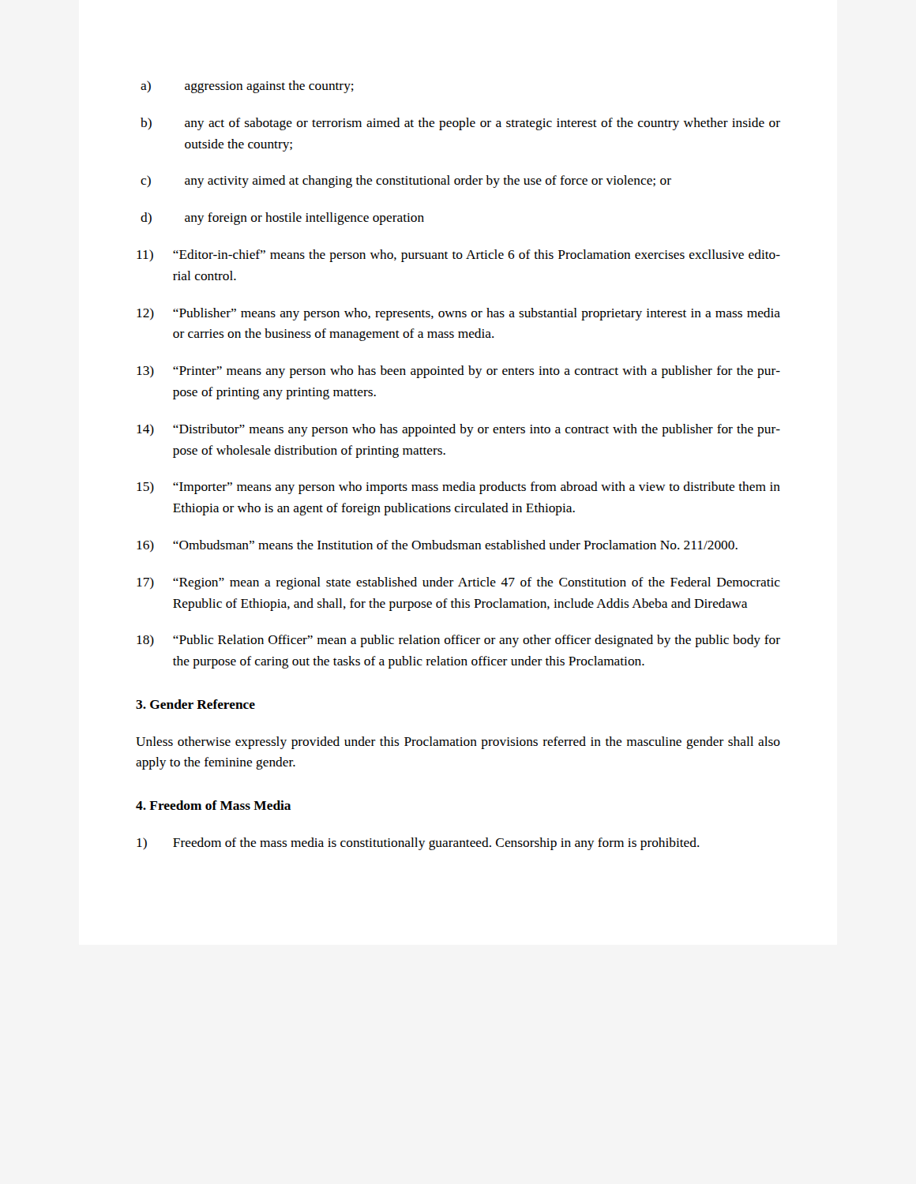a) aggression against the country;
b) any act of sabotage or terrorism aimed at the people or a strategic interest of the country whether inside or outside the country;
c) any activity aimed at changing the constitutional order by the use of force or violence; or
d) any foreign or hostile intelligence operation
11) “Editor-in-chief” means the person who, pursuant to Article 6 of this Proclamation exercises excllusive editorial control.
12) “Publisher” means any person who, represents, owns or has a substantial proprietary interest in a mass media or carries on the business of management of a mass media.
13) “Printer” means any person who has been appointed by or enters into a contract with a publisher for the purpose of printing any printing matters.
14) “Distributor” means any person who has appointed by or enters into a contract with the publisher for the purpose of wholesale distribution of printing matters.
15) “Importer” means any person who imports mass media products from abroad with a view to distribute them in Ethiopia or who is an agent of foreign publications circulated in Ethiopia.
16) “Ombudsman” means the Institution of the Ombudsman established under Proclamation No. 211/2000.
17) “Region” mean a regional state established under Article 47 of the Constitution of the Federal Democratic Republic of Ethiopia, and shall, for the purpose of this Proclamation, include Addis Abeba and Diredawa
18) “Public Relation Officer” mean a public relation officer or any other officer designated by the public body for the purpose of caring out the tasks of a public relation officer under this Proclamation.
3. Gender Reference
Unless otherwise expressly provided under this Proclamation provisions referred in the masculine gender shall also apply to the feminine gender.
4. Freedom of Mass Media
1) Freedom of the mass media is constitutionally guaranteed. Censorship in any form is prohibited.